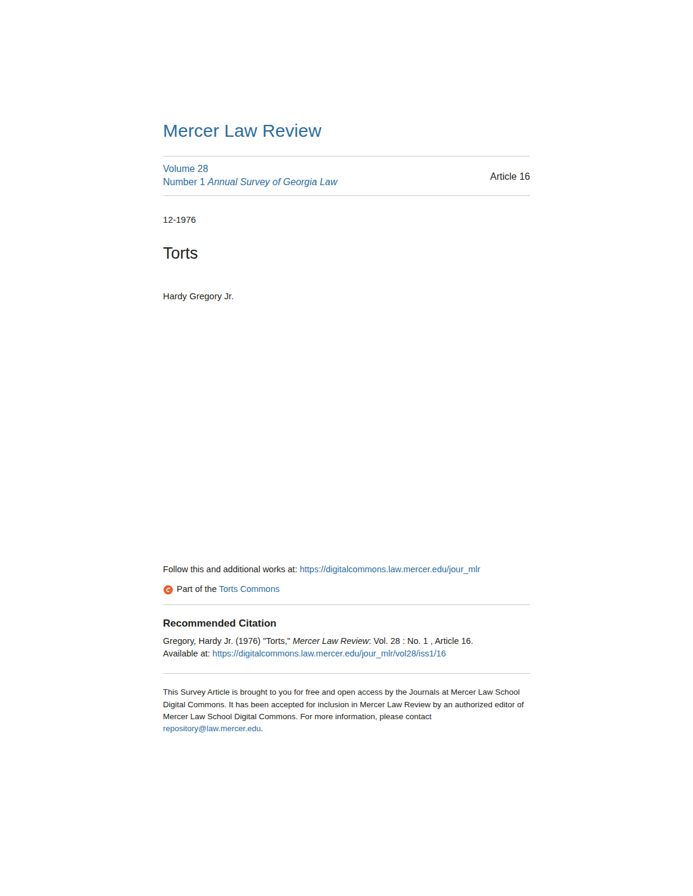Mercer Law Review
Volume 28 Number 1 Annual Survey of Georgia Law
Article 16
12-1976
Torts
Hardy Gregory Jr.
Follow this and additional works at: https://digitalcommons.law.mercer.edu/jour_mlr
Part of the Torts Commons
Recommended Citation
Gregory, Hardy Jr. (1976) "Torts," Mercer Law Review: Vol. 28 : No. 1 , Article 16.
Available at: https://digitalcommons.law.mercer.edu/jour_mlr/vol28/iss1/16
This Survey Article is brought to you for free and open access by the Journals at Mercer Law School Digital Commons. It has been accepted for inclusion in Mercer Law Review by an authorized editor of Mercer Law School Digital Commons. For more information, please contact repository@law.mercer.edu.